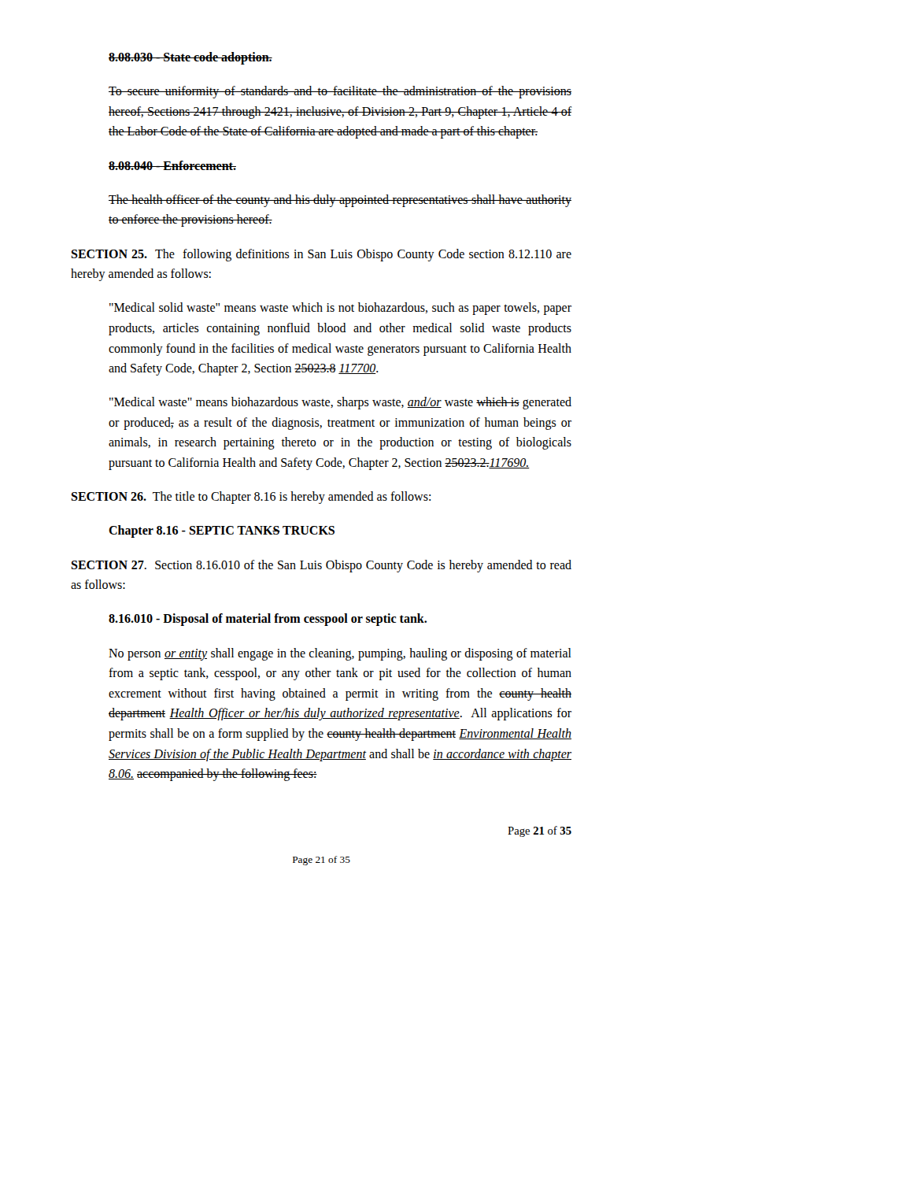8.08.030 - State code adoption.
To secure uniformity of standards and to facilitate the administration of the provisions hereof, Sections 2417 through 2421, inclusive, of Division 2, Part 9, Chapter 1, Article 4 of the Labor Code of the State of California are adopted and made a part of this chapter.
8.08.040 - Enforcement.
The health officer of the county and his duly appointed representatives shall have authority to enforce the provisions hereof.
SECTION 25. The following definitions in San Luis Obispo County Code section 8.12.110 are hereby amended as follows:
"Medical solid waste" means waste which is not biohazardous, such as paper towels, paper products, articles containing nonfluid blood and other medical solid waste products commonly found in the facilities of medical waste generators pursuant to California Health and Safety Code, Chapter 2, Section 25023.8 117700.
"Medical waste" means biohazardous waste, sharps waste, and/or waste which is generated or produced, as a result of the diagnosis, treatment or immunization of human beings or animals, in research pertaining thereto or in the production or testing of biologicals pursuant to California Health and Safety Code, Chapter 2, Section 25023.2. 117690.
SECTION 26. The title to Chapter 8.16 is hereby amended as follows:
Chapter 8.16 - SEPTIC TANKS TRUCKS
SECTION 27. Section 8.16.010 of the San Luis Obispo County Code is hereby amended to read as follows:
8.16.010 - Disposal of material from cesspool or septic tank.
No person or entity shall engage in the cleaning, pumping, hauling or disposing of material from a septic tank, cesspool, or any other tank or pit used for the collection of human excrement without first having obtained a permit in writing from the county health department Health Officer or her/his duly authorized representative. All applications for permits shall be on a form supplied by the county health department Environmental Health Services Division of the Public Health Department and shall be in accordance with chapter 8.06. accompanied by the following fees:
Page 21 of 35 Page 21 of 35